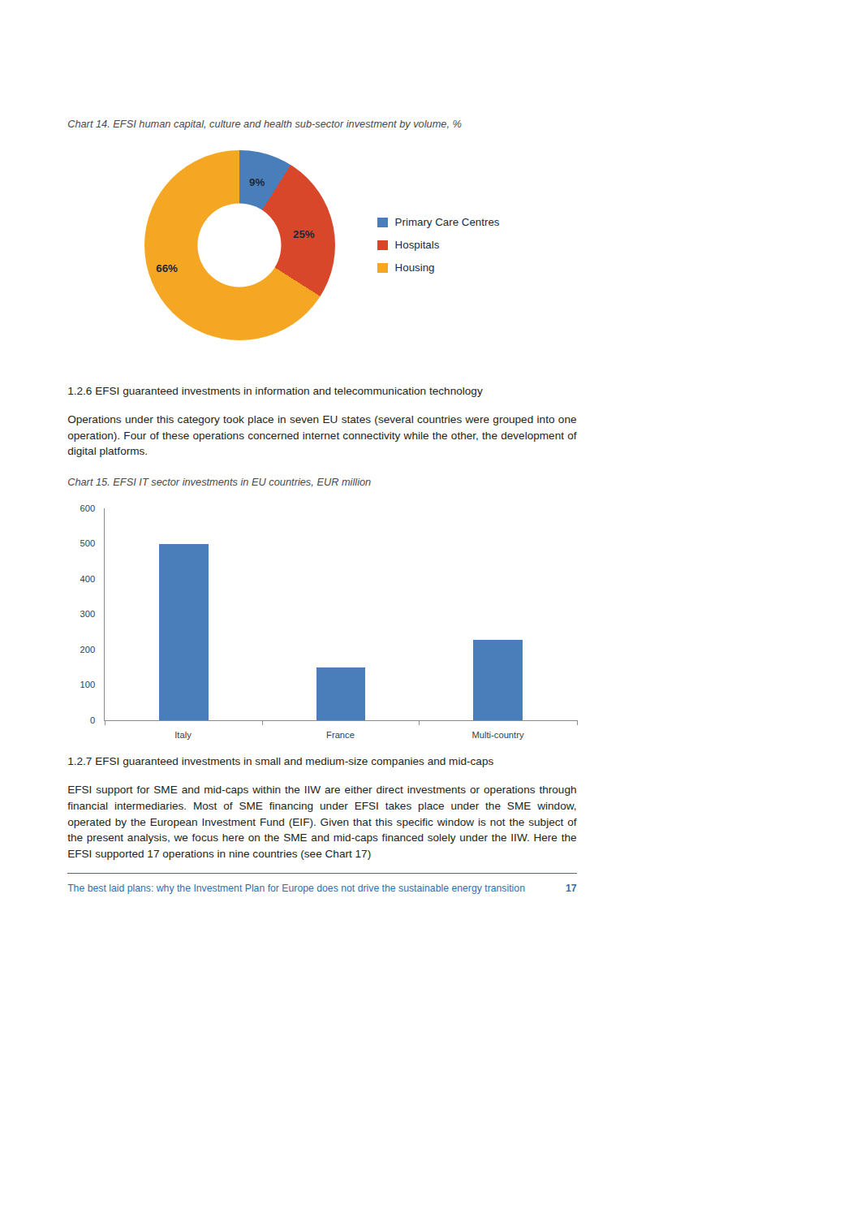Chart 14. EFSI human capital, culture and health sub-sector investment by volume, %
9% 25% 66%
Primary Care Centres
Hospitals
Housing
1.2.6 EFSI guaranteed investments in information and telecommunication technology
Operations under this category took place in seven EU states (several countries were grouped into one operation). Four of these operations concerned internet connectivity while the other, the development of digital platforms.
Chart 15. EFSI IT sector investments in EU countries, EUR million
600 500 400 300 200 100 0
Italy France Multi-country
1.2.7 EFSI guaranteed investments in small and medium-size companies and mid-caps
EFSI support for SME and mid-caps within the IIW are either direct investments or operations through financial intermediaries. Most of SME financing under EFSI takes place under the SME window, operated by the European Investment Fund (EIF). Given that this specific window is not the subject of the present analysis, we focus here on the SME and mid-caps financed solely under the IIW. Here the EFSI supported 17 operations in nine countries (see Chart 17)
The best laid plans: why the Investment Plan for Europe does not drive the sustainable energy transition 17